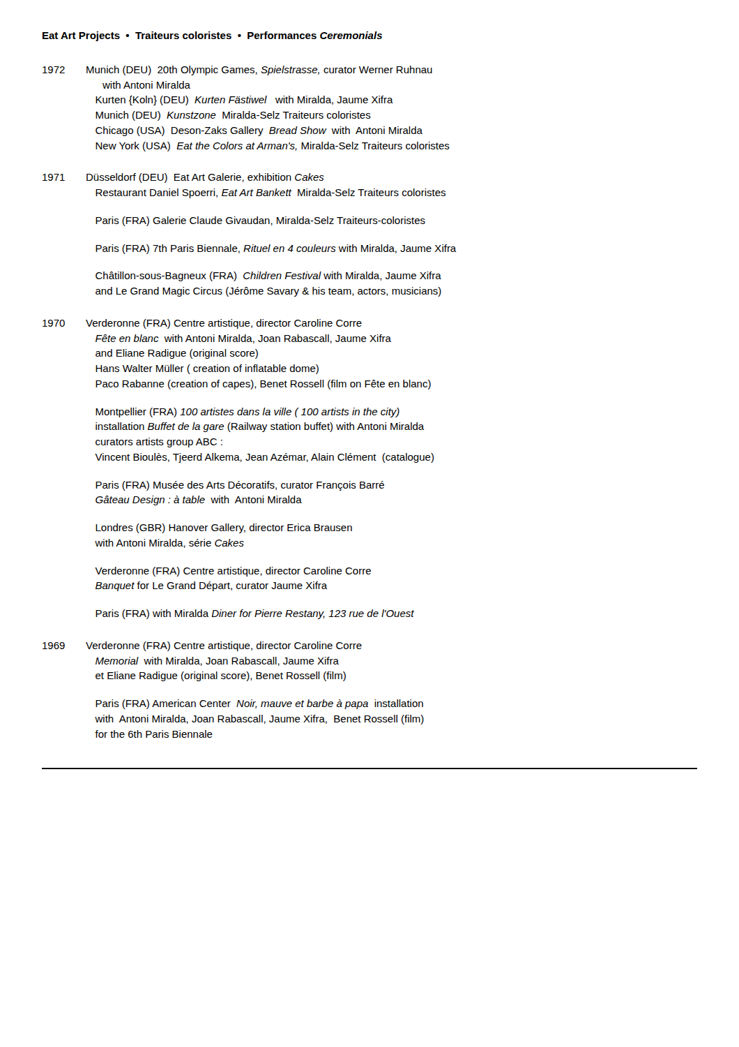Eat Art Projects • Traiteurs coloristes • Performances Ceremonials
1972
Munich (DEU) 20th Olympic Games, Spielstrasse, curator Werner Ruhnau
with Antoni Miralda
Kurten {Koln} (DEU) Kurten Fästiwel with Miralda, Jaume Xifra
Munich (DEU) Kunstzone Miralda-Selz Traiteurs coloristes
Chicago (USA) Deson-Zaks Gallery Bread Show with Antoni Miralda
New York (USA) Eat the Colors at Arman's, Miralda-Selz Traiteurs coloristes
1971
Düsseldorf (DEU) Eat Art Galerie, exhibition Cakes
Restaurant Daniel Spoerri, Eat Art Bankett Miralda-Selz Traiteurs coloristes
Paris (FRA) Galerie Claude Givaudan, Miralda-Selz Traiteurs-coloristes
Paris (FRA) 7th Paris Biennale, Rituel en 4 couleurs with Miralda, Jaume Xifra
Châtillon-sous-Bagneux (FRA) Children Festival with Miralda, Jaume Xifra
and Le Grand Magic Circus (Jérôme Savary & his team, actors, musicians)
1970
Verderonne (FRA) Centre artistique, director Caroline Corre
Fête en blanc with Antoni Miralda, Joan Rabascall, Jaume Xifra
and Eliane Radigue (original score)
Hans Walter Müller ( creation of inflatable dome)
Paco Rabanne (creation of capes), Benet Rossell (film on Fête en blanc)
Montpellier (FRA) 100 artistes dans la ville ( 100 artists in the city)
installation Buffet de la gare (Railway station buffet) with Antoni Miralda
curators artists group ABC :
Vincent Bioulès, Tjeerd Alkema, Jean Azémar, Alain Clément (catalogue)
Paris (FRA) Musée des Arts Décoratifs, curator François Barré
Gâteau Design : à table with Antoni Miralda
Londres (GBR) Hanover Gallery, director Erica Brausen
with Antoni Miralda, série Cakes
Verderonne (FRA) Centre artistique, director Caroline Corre
Banquet for Le Grand Départ, curator Jaume Xifra
Paris (FRA) with Miralda Diner for Pierre Restany, 123 rue de l'Ouest
1969
Verderonne (FRA) Centre artistique, director Caroline Corre
Memorial with Miralda, Joan Rabascall, Jaume Xifra
et Eliane Radigue (original score), Benet Rossell (film)
Paris (FRA) American Center Noir, mauve et barbe à papa installation
with Antoni Miralda, Joan Rabascall, Jaume Xifra, Benet Rossell (film)
for the 6th Paris Biennale